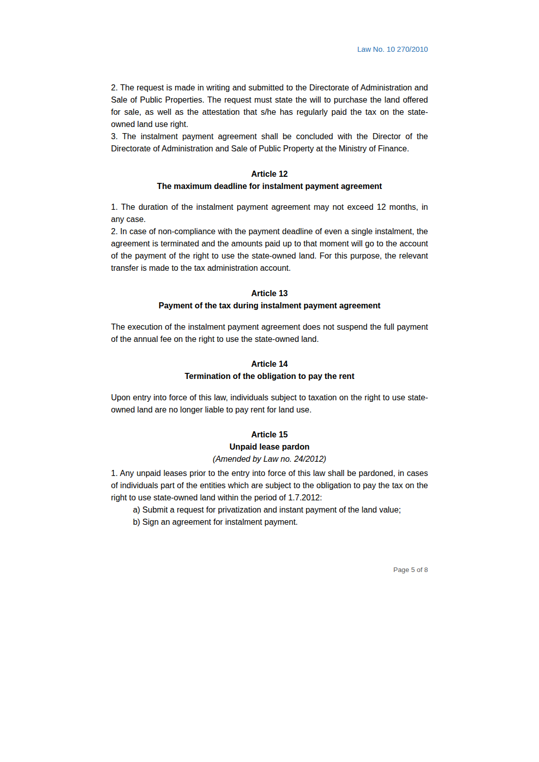Law No. 10 270/2010
2. The request is made in writing and submitted to the Directorate of Administration and Sale of Public Properties. The request must state the will to purchase the land offered for sale, as well as the attestation that s/he has regularly paid the tax on the state-owned land use right.
3. The instalment payment agreement shall be concluded with the Director of the Directorate of Administration and Sale of Public Property at the Ministry of Finance.
Article 12
The maximum deadline for instalment payment agreement
1. The duration of the instalment payment agreement may not exceed 12 months, in any case.
2. In case of non-compliance with the payment deadline of even a single instalment, the agreement is terminated and the amounts paid up to that moment will go to the account of the payment of the right to use the state-owned land. For this purpose, the relevant transfer is made to the tax administration account.
Article 13
Payment of the tax during instalment payment agreement
The execution of the instalment payment agreement does not suspend the full payment of the annual fee on the right to use the state-owned land.
Article 14
Termination of the obligation to pay the rent
Upon entry into force of this law, individuals subject to taxation on the right to use state-owned land are no longer liable to pay rent for land use.
Article 15
Unpaid lease pardon
(Amended by Law no. 24/2012)
1. Any unpaid leases prior to the entry into force of this law shall be pardoned, in cases of individuals part of the entities which are subject to the obligation to pay the tax on the right to use state-owned land within the period of 1.7.2012:
a) Submit a request for privatization and instant payment of the land value;
b) Sign an agreement for instalment payment.
Page 5 of 8